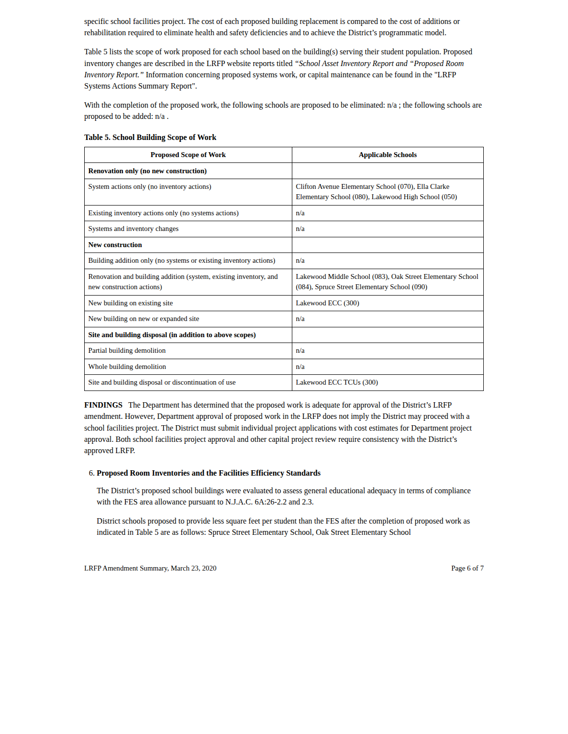specific school facilities project. The cost of each proposed building replacement is compared to the cost of additions or rehabilitation required to eliminate health and safety deficiencies and to achieve the District’s programmatic model.
Table 5 lists the scope of work proposed for each school based on the building(s) serving their student population. Proposed inventory changes are described in the LRFP website reports titled “School Asset Inventory Report and “Proposed Room Inventory Report.” Information concerning proposed systems work, or capital maintenance can be found in the "LRFP Systems Actions Summary Report".
With the completion of the proposed work, the following schools are proposed to be eliminated: n/a ; the following schools are proposed to be added: n/a .
Table 5. School Building Scope of Work
| Proposed Scope of Work | Applicable Schools |
| --- | --- |
| Renovation only (no new construction) | |
| System actions only (no inventory actions) | Clifton Avenue Elementary School (070), Ella Clarke Elementary School (080), Lakewood High School (050) |
| Existing inventory actions only (no systems actions) | n/a |
| Systems and inventory changes | n/a |
| New construction | |
| Building addition only (no systems or existing inventory actions) | n/a |
| Renovation and building addition (system, existing inventory, and new construction actions) | Lakewood Middle School (083), Oak Street Elementary School (084), Spruce Street Elementary School (090) |
| New building on existing site | Lakewood ECC (300) |
| New building on new or expanded site | n/a |
| Site and building disposal (in addition to above scopes) | |
| Partial building demolition | n/a |
| Whole building demolition | n/a |
| Site and building disposal or discontinuation of use | Lakewood ECC TCUs (300) |
FINDINGS The Department has determined that the proposed work is adequate for approval of the District’s LRFP amendment. However, Department approval of proposed work in the LRFP does not imply the District may proceed with a school facilities project. The District must submit individual project applications with cost estimates for Department project approval. Both school facilities project approval and other capital project review require consistency with the District’s approved LRFP.
Proposed Room Inventories and the Facilities Efficiency Standards
The District’s proposed school buildings were evaluated to assess general educational adequacy in terms of compliance with the FES area allowance pursuant to N.J.A.C. 6A:26-2.2 and 2.3.
District schools proposed to provide less square feet per student than the FES after the completion of proposed work as indicated in Table 5 are as follows: Spruce Street Elementary School, Oak Street Elementary School
LRFP Amendment Summary, March 23, 2020 Page 6 of 7